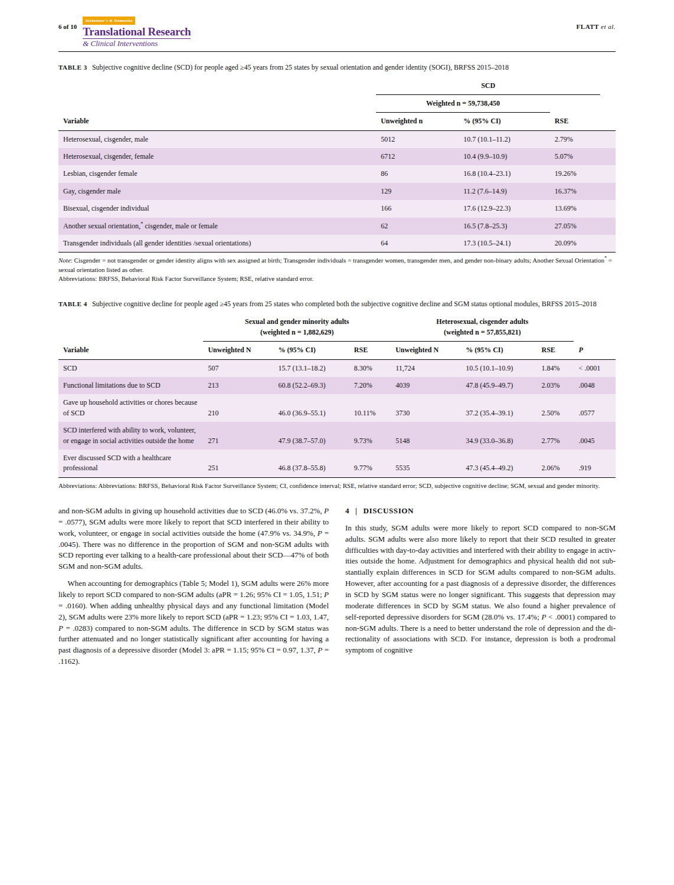6 of 10
Alzheimer's & Dementia
Translational Research
& Clinical Interventions
Flatt et al.
TABLE 3 Subjective cognitive decline (SCD) for people aged ≥45 years from 25 states by sexual orientation and gender identity (SOGI), BRFSS 2015–2018
| | SCD | |
| --- | --- | --- |
| | Weighted n = 59,738,450 | | |
| Variable | Unweighted n | % (95% CI) | RSE | |
| Heterosexual, cisgender, male | 5012 | 10.7 (10.1–11.2) | 2.79% | |
| Heterosexual, cisgender, female | 6712 | 10.4 (9.9–10.9) | 5.07% | |
| Lesbian, cisgender female | 86 | 16.8 (10.4–23.1) | 19.26% | |
| Gay, cisgender male | 129 | 11.2 (7.6–14.9) | 16.37% | |
| Bisexual, cisgender individual | 166 | 17.6 (12.9–22.3) | 13.69% | |
| Another sexual orientation, * cisgender, male or female | 62 | 16.5 (7.8–25.3) | 27.05% | |
| Transgender individuals (all gender identities /sexual orientations) | 64 | 17.3 (10.5–24.1) | 20.09% | |
Note: Cisgender = not transgender or gender identity aligns with sex assigned at birth; Transgender individuals = transgender women, transgender men, and gender non-binary adults; Another Sexual Orientation* = sexual orientation listed as other.
Abbreviations: BRFSS, Behavioral Risk Factor Surveillance System; RSE, relative standard error.
TABLE 4 Subjective cognitive decline for people aged ≥45 years from 25 states who completed both the subjective cognitive decline and SGM status optional modules, BRFSS 2015–2018
| | Sexual and gender minority adults (weighted n = 1,882,629) | Heterosexual, cisgender adults (weighted n = 57,855,821) | |
| --- | --- | --- | --- |
| Variable | Unweighted N | % (95% CI) | RSE | Unweighted N | % (95% CI) | RSE | P |
| SCD | 507 | 15.7 (13.1–18.2) | 8.30% | 11,724 | 10.5 (10.1–10.9) | 1.84% | < .0001 |
| Functional limitations due to SCD | 213 | 60.8 (52.2–69.3) | 7.20% | 4039 | 47.8 (45.9–49.7) | 2.03% | .0048 |
| Gave up household activities or chores because of SCD | 210 | 46.0 (36.9–55.1) | 10.11% | 3730 | 37.2 (35.4–39.1) | 2.50% | .0577 |
| SCD interfered with ability to work, volunteer, or engage in social activities outside the home | 271 | 47.9 (38.7–57.0) | 9.73% | 5148 | 34.9 (33.0–36.8) | 2.77% | .0045 |
| Ever discussed SCD with a healthcare professional | 251 | 46.8 (37.8–55.8) | 9.77% | 5535 | 47.3 (45.4–49.2) | 2.06% | .919 |
Abbreviations: Abbreviations: BRFSS, Behavioral Risk Factor Surveillance System; CI, confidence interval; RSE, relative standard error; SCD, subjective cognitive decline; SGM, sexual and gender minority.
and non-SGM adults in giving up household activities due to SCD (46.0% vs. 37.2%, P = .0577), SGM adults were more likely to report that SCD interfered in their ability to work, volunteer, or engage in social activities outside the home (47.9% vs. 34.9%, P = .0045). There was no difference in the proportion of SGM and non-SGM adults with SCD reporting ever talking to a health-care professional about their SCD—47% of both SGM and non-SGM adults.
When accounting for demographics (Table 5; Model 1), SGM adults were 26% more likely to report SCD compared to non-SGM adults (aPR = 1.26; 95% CI = 1.05, 1.51; P = .0160). When adding unhealthy physical days and any functional limitation (Model 2), SGM adults were 23% more likely to report SCD (aPR = 1.23; 95% CI = 1.03, 1.47, P = .0283) compared to non-SGM adults. The difference in SCD by SGM status was further attenuated and no longer statistically significant after accounting for having a past diagnosis of a depressive disorder (Model 3: aPR = 1.15; 95% CI = 0.97, 1.37, P = .1162).
4|DISCUSSION
In this study, SGM adults were more likely to report SCD compared to non-SGM adults. SGM adults were also more likely to report that their SCD resulted in greater difficulties with day-to-day activities and interfered with their ability to engage in activities outside the home. Adjustment for demographics and physical health did not substantially explain differences in SCD for SGM adults compared to non-SGM adults. However, after accounting for a past diagnosis of a depressive disorder, the differences in SCD by SGM status were no longer significant. This suggests that depression may moderate differences in SCD by SGM status. We also found a higher prevalence of self-reported depressive disorders for SGM (28.0% vs. 17.4%; P < .0001) compared to non-SGM adults. There is a need to better understand the role of depression and the directionality of associations with SCD. For instance, depression is both a prodromal symptom of cognitive